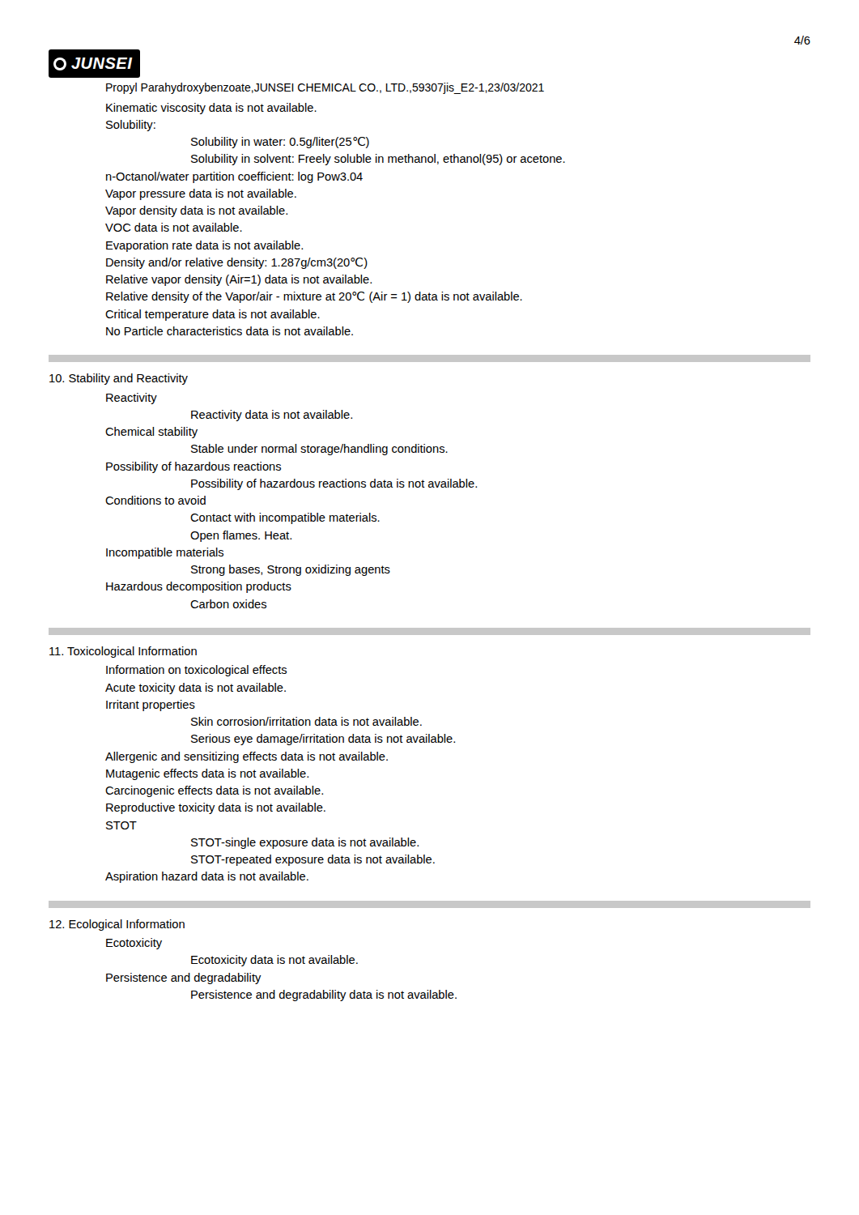4/6
JUNSEI
Propyl Parahydroxybenzoate,JUNSEI CHEMICAL CO., LTD.,59307jis_E2-1,23/03/2021
Kinematic viscosity data is not available.
Solubility:
Solubility in water: 0.5g/liter(25℃)
Solubility in solvent: Freely soluble in methanol, ethanol(95) or acetone.
n-Octanol/water partition coefficient: log Pow3.04
Vapor pressure data is not available.
Vapor density data is not available.
VOC data is not available.
Evaporation rate data is not available.
Density and/or relative density: 1.287g/cm3(20℃)
Relative vapor density (Air=1) data is not available.
Relative density of the Vapor/air - mixture at 20℃ (Air = 1) data is not available.
Critical temperature data is not available.
No Particle characteristics data is not available.
10. Stability and Reactivity
Reactivity
Reactivity data is not available.
Chemical stability
Stable under normal storage/handling conditions.
Possibility of hazardous reactions
Possibility of hazardous reactions data is not available.
Conditions to avoid
Contact with incompatible materials.
Open flames. Heat.
Incompatible materials
Strong bases, Strong oxidizing agents
Hazardous decomposition products
Carbon oxides
11. Toxicological Information
Information on toxicological effects
Acute toxicity data is not available.
Irritant properties
Skin corrosion/irritation data is not available.
Serious eye damage/irritation data is not available.
Allergenic and sensitizing effects data is not available.
Mutagenic effects data is not available.
Carcinogenic effects data is not available.
Reproductive toxicity data is not available.
STOT
STOT-single exposure data is not available.
STOT-repeated exposure data is not available.
Aspiration hazard data is not available.
12. Ecological Information
Ecotoxicity
Ecotoxicity data is not available.
Persistence and degradability
Persistence and degradability data is not available.